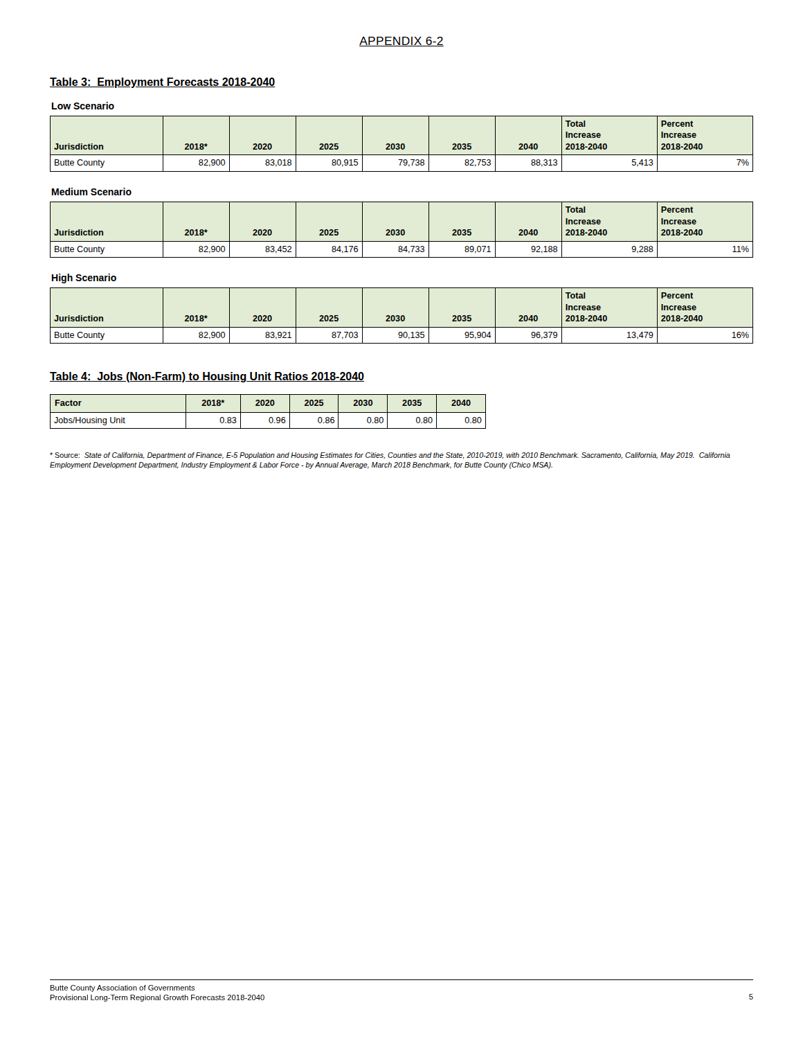APPENDIX 6-2
Table 3: Employment Forecasts 2018-2040
Low Scenario
| Jurisdiction | 2018* | 2020 | 2025 | 2030 | 2035 | 2040 | Total Increase 2018-2040 | Percent Increase 2018-2040 |
| --- | --- | --- | --- | --- | --- | --- | --- | --- |
| Butte County | 82,900 | 83,018 | 80,915 | 79,738 | 82,753 | 88,313 | 5,413 | 7% |
Medium Scenario
| Jurisdiction | 2018* | 2020 | 2025 | 2030 | 2035 | 2040 | Total Increase 2018-2040 | Percent Increase 2018-2040 |
| --- | --- | --- | --- | --- | --- | --- | --- | --- |
| Butte County | 82,900 | 83,452 | 84,176 | 84,733 | 89,071 | 92,188 | 9,288 | 11% |
High Scenario
| Jurisdiction | 2018* | 2020 | 2025 | 2030 | 2035 | 2040 | Total Increase 2018-2040 | Percent Increase 2018-2040 |
| --- | --- | --- | --- | --- | --- | --- | --- | --- |
| Butte County | 82,900 | 83,921 | 87,703 | 90,135 | 95,904 | 96,379 | 13,479 | 16% |
Table 4: Jobs (Non-Farm) to Housing Unit Ratios 2018-2040
| Factor | 2018* | 2020 | 2025 | 2030 | 2035 | 2040 |
| --- | --- | --- | --- | --- | --- | --- |
| Jobs/Housing Unit | 0.83 | 0.96 | 0.86 | 0.80 | 0.80 | 0.80 |
* Source: State of California, Department of Finance, E-5 Population and Housing Estimates for Cities, Counties and the State, 2010-2019, with 2010 Benchmark. Sacramento, California, May 2019. California Employment Development Department, Industry Employment & Labor Force - by Annual Average, March 2018 Benchmark, for Butte County (Chico MSA).
Butte County Association of Governments
Provisional Long-Term Regional Growth Forecasts 2018-2040
5